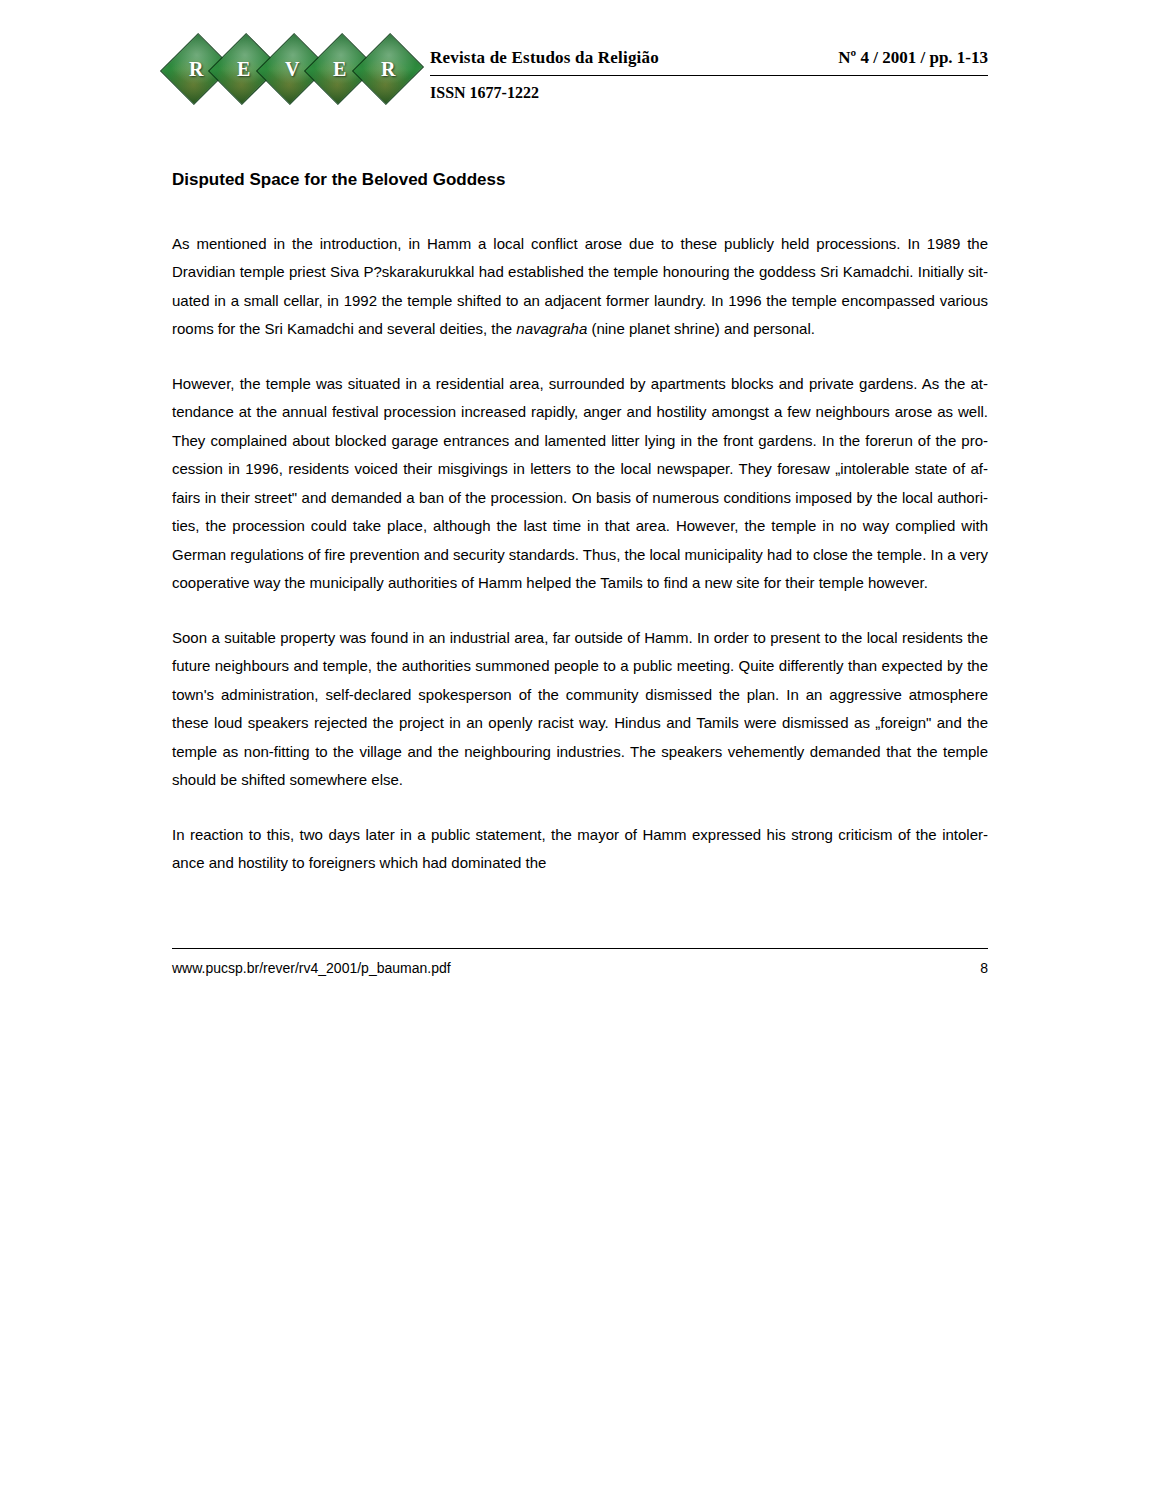R
E
V
E
R
Revista de Estudos da Religião Nº 4 / 2001 / pp. 1-13
ISSN 1677-1222
Disputed Space for the Beloved Goddess
As mentioned in the introduction, in Hamm a local conflict arose due to these publicly held processions. In 1989 the Dravidian temple priest Siva P?skarakurukkal had established the temple honouring the goddess Sri Kamadchi. Initially situated in a small cellar, in 1992 the temple shifted to an adjacent former laundry. In 1996 the temple encompassed various rooms for the Sri Kamadchi and several deities, the navagraha (nine planet shrine) and personal.
However, the temple was situated in a residential area, surrounded by apartments blocks and private gardens. As the attendance at the annual festival procession increased rapidly, anger and hostility amongst a few neighbours arose as well. They complained about blocked garage entrances and lamented litter lying in the front gardens. In the forerun of the procession in 1996, residents voiced their misgivings in letters to the local newspaper. They foresaw „intolerable state of affairs in their street" and demanded a ban of the procession. On basis of numerous conditions imposed by the local authorities, the procession could take place, although the last time in that area. However, the temple in no way complied with German regulations of fire prevention and security standards. Thus, the local municipality had to close the temple. In a very cooperative way the municipally authorities of Hamm helped the Tamils to find a new site for their temple however.
Soon a suitable property was found in an industrial area, far outside of Hamm. In order to present to the local residents the future neighbours and temple, the authorities summoned people to a public meeting. Quite differently than expected by the town's administration, self-declared spokesperson of the community dismissed the plan. In an aggressive atmosphere these loud speakers rejected the project in an openly racist way. Hindus and Tamils were dismissed as „foreign" and the temple as non-fitting to the village and the neighbouring industries. The speakers vehemently demanded that the temple should be shifted somewhere else.
In reaction to this, two days later in a public statement, the mayor of Hamm expressed his strong criticism of the intolerance and hostility to foreigners which had dominated the
www.pucsp.br/rever/rv4_2001/p_bauman.pdf 8